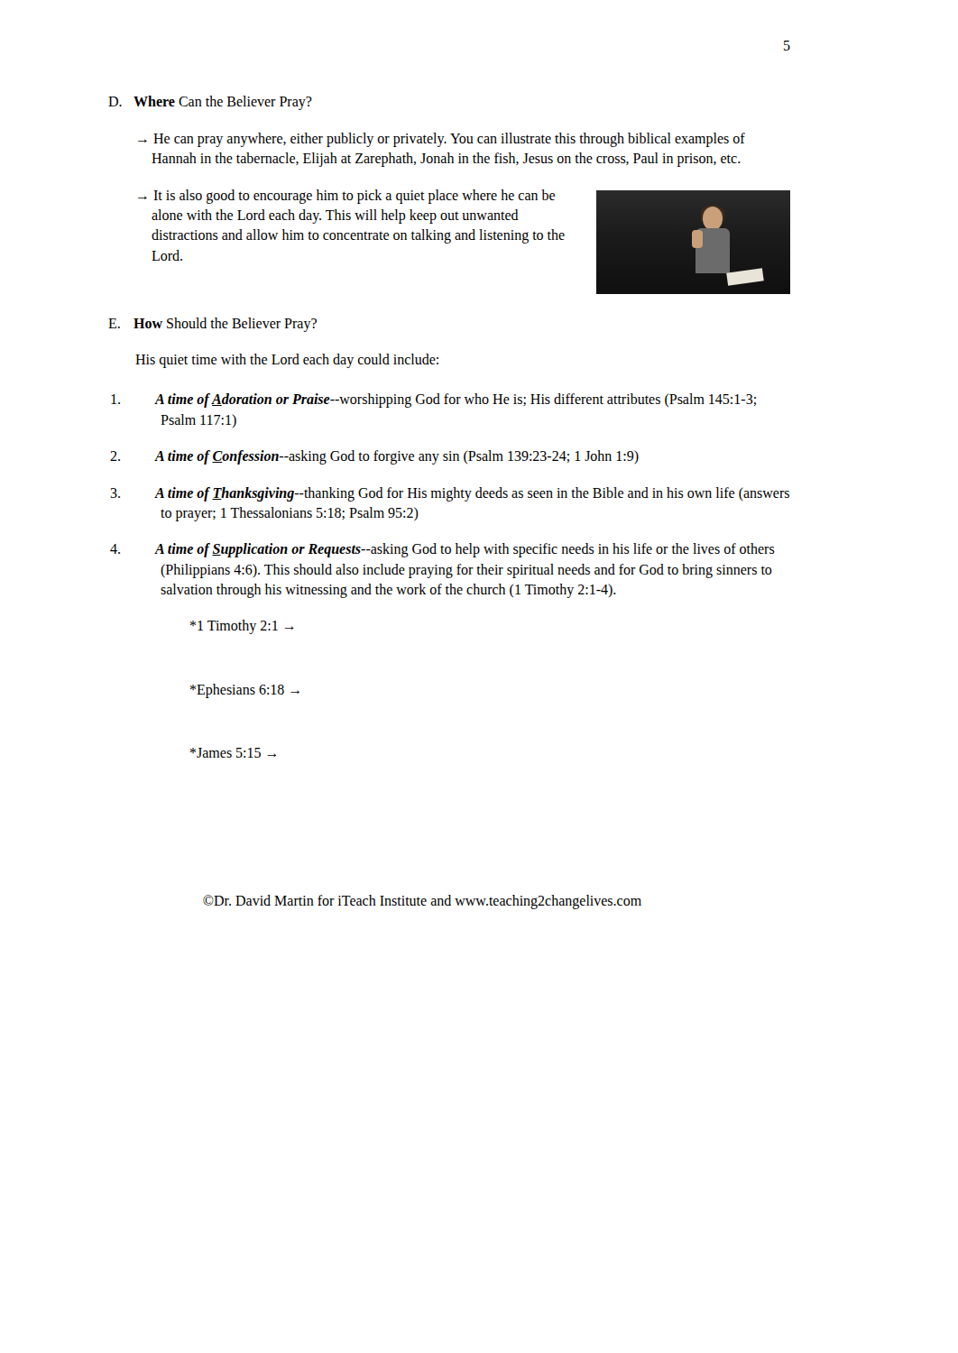5
D. Where Can the Believer Pray?
→ He can pray anywhere, either publicly or privately. You can illustrate this through biblical examples of Hannah in the tabernacle, Elijah at Zarephath, Jonah in the fish, Jesus on the cross, Paul in prison, etc.
→ It is also good to encourage him to pick a quiet place where he can be alone with the Lord each day. This will help keep out unwanted distractions and allow him to concentrate on talking and listening to the Lord.
E. How Should the Believer Pray?
His quiet time with the Lord each day could include:
1. A time of Adoration or Praise--worshipping God for who He is; His different attributes (Psalm 145:1-3; Psalm 117:1)
2. A time of Confession--asking God to forgive any sin (Psalm 139:23-24; 1 John 1:9)
3. A time of Thanksgiving--thanking God for His mighty deeds as seen in the Bible and in his own life (answers to prayer; 1 Thessalonians 5:18; Psalm 95:2)
4. A time of Supplication or Requests--asking God to help with specific needs in his life or the lives of others (Philippians 4:6). This should also include praying for their spiritual needs and for God to bring sinners to salvation through his witnessing and the work of the church (1 Timothy 2:1-4).
*1 Timothy 2:1 →
*Ephesians 6:18 →
*James 5:15 →
©Dr. David Martin for iTeach Institute and www.teaching2changelives.com